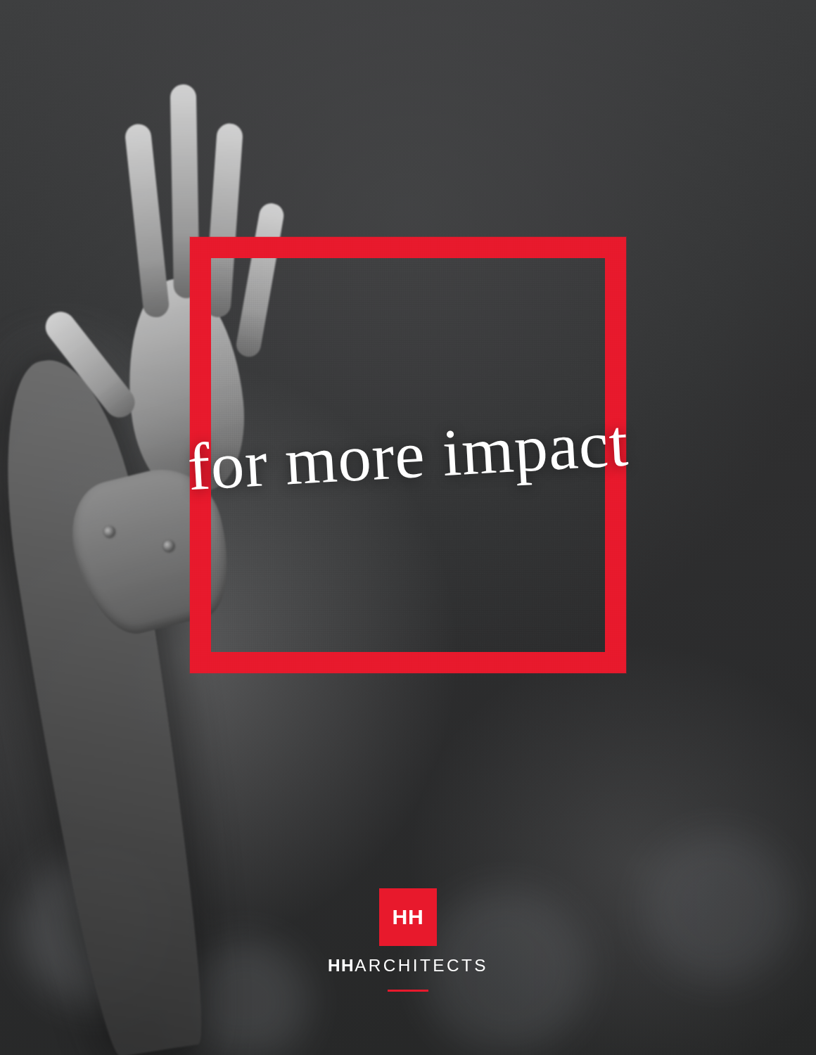for more impact
Headline “for more impact” set inside a red square frame over a photograph of a raised hand in a crowd.
HH
HHArchitects
HH Architects